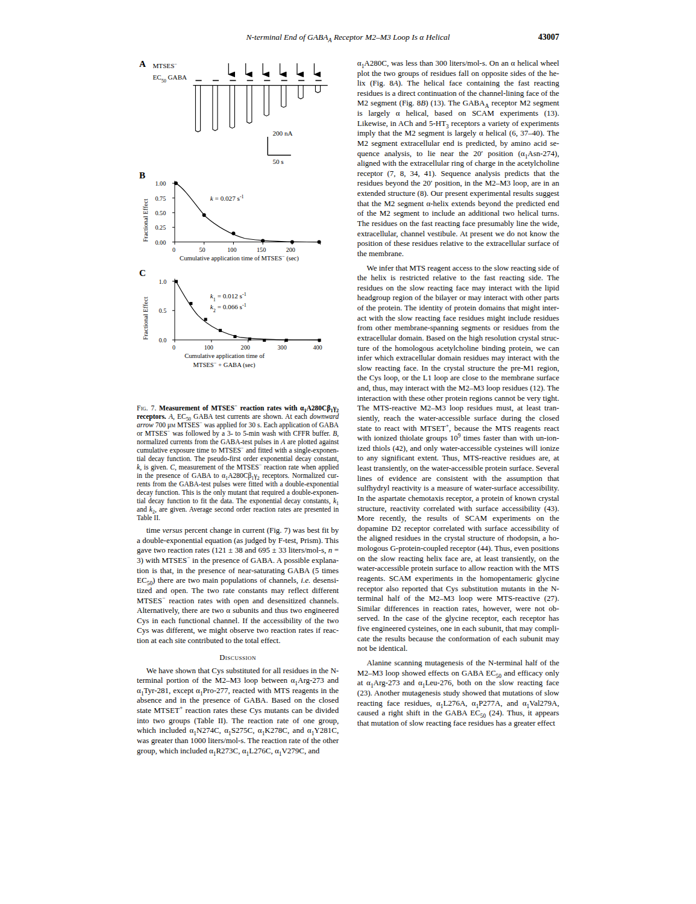N-terminal End of GABAA Receptor M2–M3 Loop Is α Helical
43007
A MTSES− EC50 GABA 200 nA 50 s B 1.00 0.75 0.50 0.25 0.00 0 50 100 150 200 Fractional Effect Cumulative application time of MTSES− (sec) k = 0.027 s-1 C 1.0 0.5 0.0 0 100 200 300 400 Fractional Effect Cumulative application time of MTSES− + GABA (sec) k1 = 0.012 s-1 k2 = 0.066 s-1
Fig. 7. Measurement of MTSES− reaction rates with α1A280Cβ1γ2 receptors. A, EC50 GABA test currents are shown. At each downward arrow 700 μm MTSES− was applied for 30 s. Each application of GABA or MTSES− was followed by a 3- to 5-min wash with CFFR buffer. B, normalized currents from the GABA-test pulses in A are plotted against cumulative exposure time to MTSES− and fitted with a single-exponential decay function. The pseudo-first order exponential decay constant, k, is given. C, measurement of the MTSES− reaction rate when applied in the presence of GABA to α1A280Cβ1γ2 receptors. Normalized currents from the GABA-test pulses were fitted with a double-exponential decay function. This is the only mutant that required a double-exponential decay function to fit the data. The exponential decay constants, k1 and k2, are given. Average second order reaction rates are presented in Table II.
time versus percent change in current (Fig. 7) was best fit by a double-exponential equation (as judged by F-test, Prism). This gave two reaction rates (121 ± 38 and 695 ± 33 liters/mol-s, n = 3) with MTSES− in the presence of GABA. A possible explanation is that, in the presence of near-saturating GABA (5 times EC50) there are two main populations of channels, i.e. desensitized and open. The two rate constants may reflect different MTSES− reaction rates with open and desensitized channels. Alternatively, there are two α subunits and thus two engineered Cys in each functional channel. If the accessibility of the two Cys was different, we might observe two reaction rates if reaction at each site contributed to the total effect.
Discussion
We have shown that Cys substituted for all residues in the N-terminal portion of the M2–M3 loop between α1Arg-273 and α1Tyr-281, except α1Pro-277, reacted with MTS reagents in the absence and in the presence of GABA. Based on the closed state MTSET+ reaction rates these Cys mutants can be divided into two groups (Table II). The reaction rate of one group, which included α1N274C, α1S275C, α1K278C, and α1Y281C, was greater than 1000 liters/mol-s. The reaction rate of the other group, which included α1R273C, α1L276C, α1V279C, and
α1A280C, was less than 300 liters/mol-s. On an α helical wheel plot the two groups of residues fall on opposite sides of the helix (Fig. 8A). The helical face containing the fast reacting residues is a direct continuation of the channel-lining face of the M2 segment (Fig. 8B) (13). The GABAA receptor M2 segment is largely α helical, based on SCAM experiments (13). Likewise, in ACh and 5-HT3 receptors a variety of experiments imply that the M2 segment is largely α helical (6, 37–40). The M2 segment extracellular end is predicted, by amino acid sequence analysis, to lie near the 20′ position (α1Asn-274), aligned with the extracellular ring of charge in the acetylcholine receptor (7, 8, 34, 41). Sequence analysis predicts that the residues beyond the 20′ position, in the M2–M3 loop, are in an extended structure (8). Our present experimental results suggest that the M2 segment α-helix extends beyond the predicted end of the M2 segment to include an additional two helical turns. The residues on the fast reacting face presumably line the wide, extracellular, channel vestibule. At present we do not know the position of these residues relative to the extracellular surface of the membrane.
We infer that MTS reagent access to the slow reacting side of the helix is restricted relative to the fast reacting side. The residues on the slow reacting face may interact with the lipid headgroup region of the bilayer or may interact with other parts of the protein. The identity of protein domains that might interact with the slow reacting face residues might include residues from other membrane-spanning segments or residues from the extracellular domain. Based on the high resolution crystal structure of the homologous acetylcholine binding protein, we can infer which extracellular domain residues may interact with the slow reacting face. In the crystal structure the pre-M1 region, the Cys loop, or the L1 loop are close to the membrane surface and, thus, may interact with the M2–M3 loop residues (12). The interaction with these other protein regions cannot be very tight. The MTS-reactive M2–M3 loop residues must, at least transiently, reach the water-accessible surface during the closed state to react with MTSET+, because the MTS reagents react with ionized thiolate groups 109 times faster than with un-ionized thiols (42), and only water-accessible cysteines will ionize to any significant extent. Thus, MTS-reactive residues are, at least transiently, on the water-accessible protein surface. Several lines of evidence are consistent with the assumption that sulfhydryl reactivity is a measure of water-surface accessibility. In the aspartate chemotaxis receptor, a protein of known crystal structure, reactivity correlated with surface accessibility (43). More recently, the results of SCAM experiments on the dopamine D2 receptor correlated with surface accessibility of the aligned residues in the crystal structure of rhodopsin, a homologous G-protein-coupled receptor (44). Thus, even positions on the slow reacting helix face are, at least transiently, on the water-accessible protein surface to allow reaction with the MTS reagents. SCAM experiments in the homopentameric glycine receptor also reported that Cys substitution mutants in the N-terminal half of the M2–M3 loop were MTS-reactive (27). Similar differences in reaction rates, however, were not observed. In the case of the glycine receptor, each receptor has five engineered cysteines, one in each subunit, that may complicate the results because the conformation of each subunit may not be identical.
Alanine scanning mutagenesis of the N-terminal half of the M2–M3 loop showed effects on GABA EC50 and efficacy only at α1Arg-273 and α1Leu-276, both on the slow reacting face (23). Another mutagenesis study showed that mutations of slow reacting face residues, α1L276A, α1P277A, and α1Val279A, caused a right shift in the GABA EC50 (24). Thus, it appears that mutation of slow reacting face residues has a greater effect